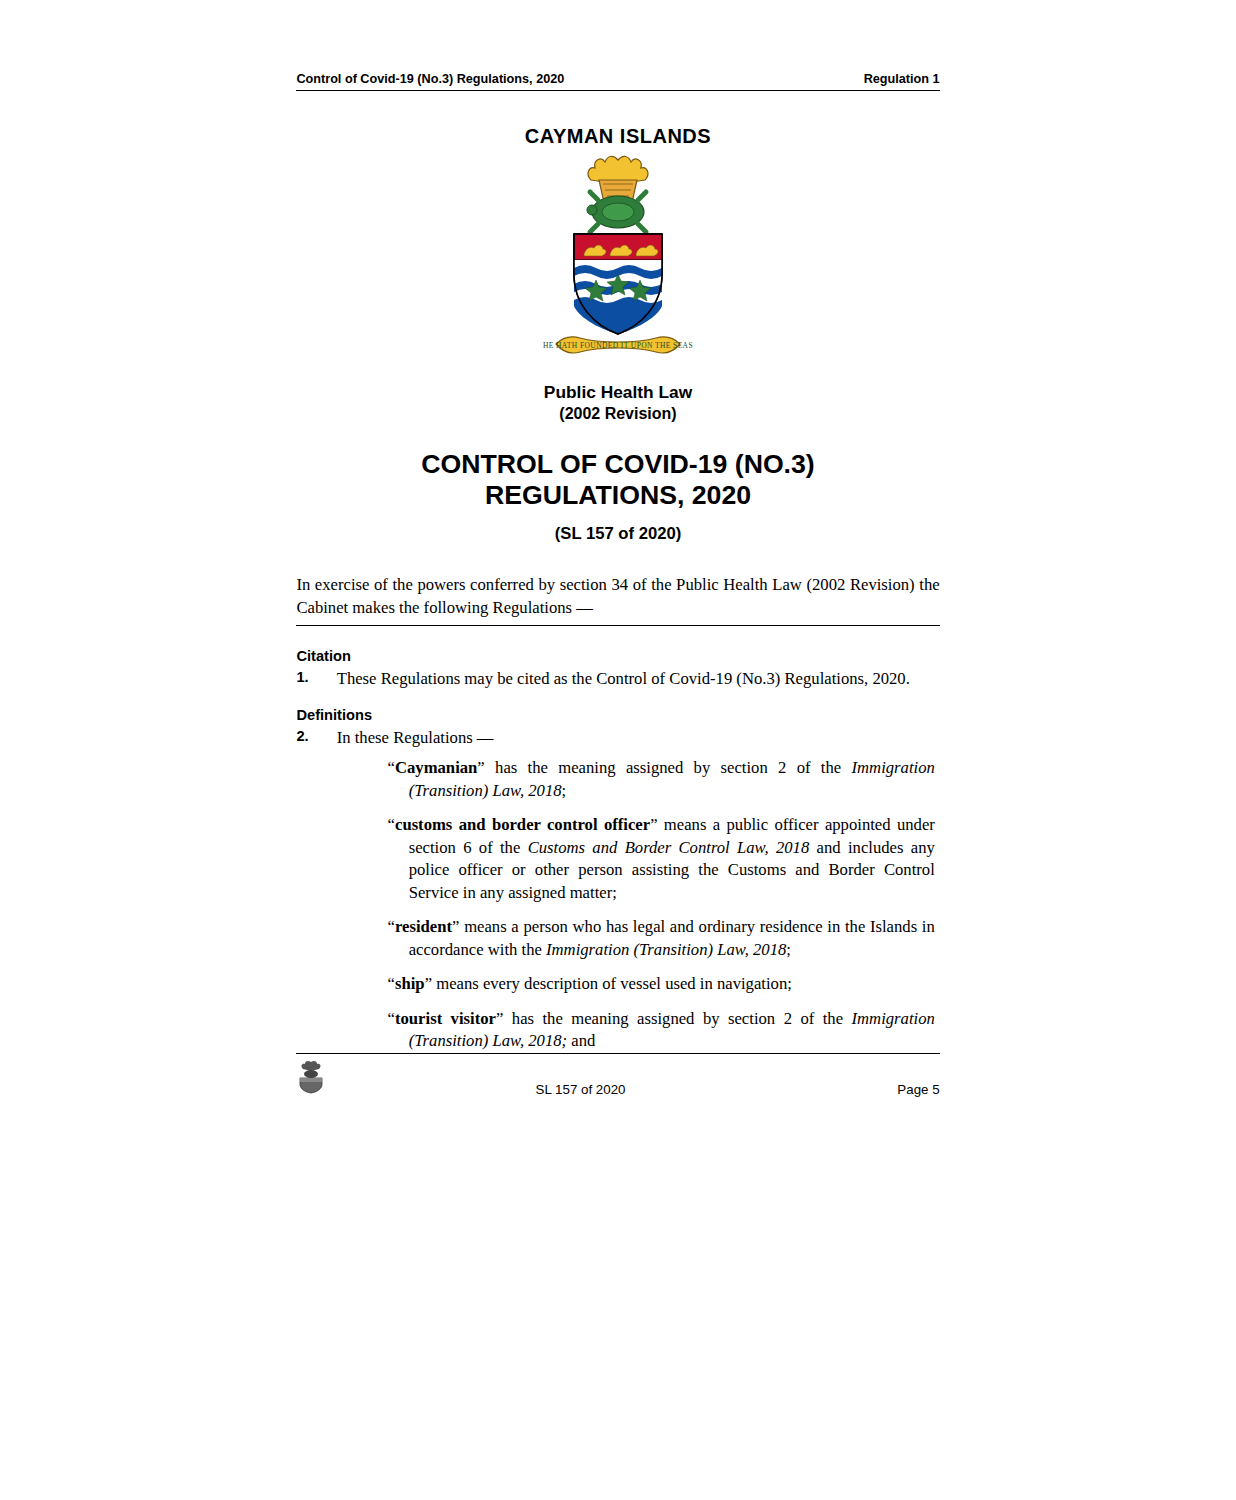Control of Covid-19 (No.3) Regulations, 2020
Regulation 1
CAYMAN ISLANDS
HE HATH FOUNDED IT UPON THE SEAS
Public Health Law
(2002 Revision)
CONTROL OF COVID-19 (NO.3)
REGULATIONS, 2020
(SL 157 of 2020)
In exercise of the powers conferred by section 34 of the Public Health Law (2002 Revision) the Cabinet makes the following Regulations —
Citation
1.
These Regulations may be cited as the Control of Covid-19 (No.3) Regulations, 2020.
Definitions
2.
In these Regulations —
“Caymanian” has the meaning assigned by section 2 of the Immigration (Transition) Law, 2018;
“customs and border control officer” means a public officer appointed under section 6 of the Customs and Border Control Law, 2018 and includes any police officer or other person assisting the Customs and Border Control Service in any assigned matter;
“resident” means a person who has legal and ordinary residence in the Islands in accordance with the Immigration (Transition) Law, 2018;
“ship” means every description of vessel used in navigation;
“tourist visitor” has the meaning assigned by section 2 of the Immigration (Transition) Law, 2018; and
SL 157 of 2020
Page 5